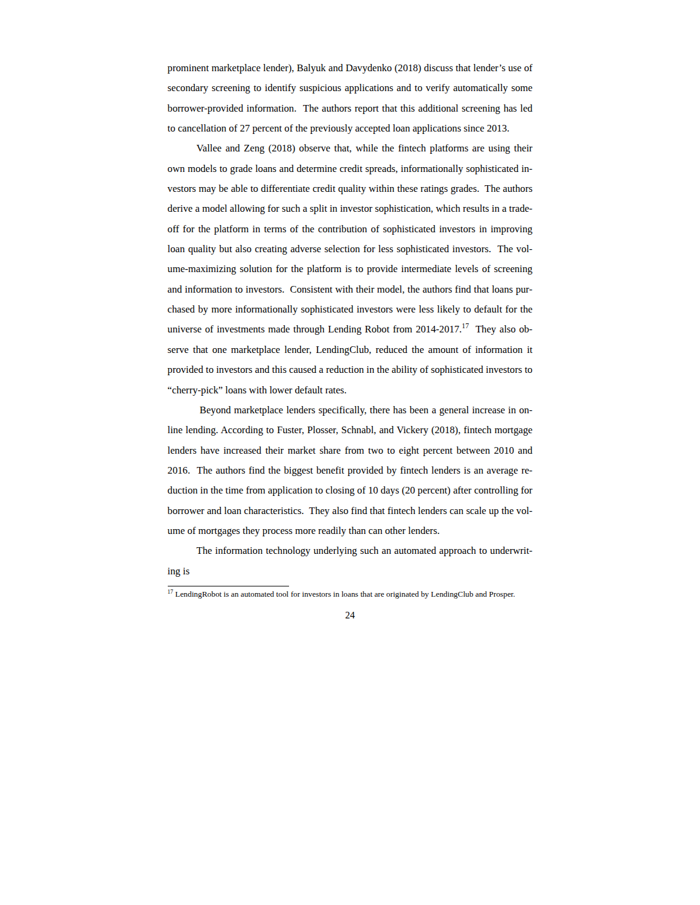prominent marketplace lender), Balyuk and Davydenko (2018) discuss that lender’s use of secondary screening to identify suspicious applications and to verify automatically some borrower-provided information. The authors report that this additional screening has led to cancellation of 27 percent of the previously accepted loan applications since 2013.
Vallee and Zeng (2018) observe that, while the fintech platforms are using their own models to grade loans and determine credit spreads, informationally sophisticated investors may be able to differentiate credit quality within these ratings grades. The authors derive a model allowing for such a split in investor sophistication, which results in a trade-off for the platform in terms of the contribution of sophisticated investors in improving loan quality but also creating adverse selection for less sophisticated investors. The volume-maximizing solution for the platform is to provide intermediate levels of screening and information to investors. Consistent with their model, the authors find that loans purchased by more informationally sophisticated investors were less likely to default for the universe of investments made through Lending Robot from 2014-2017.17 They also observe that one marketplace lender, LendingClub, reduced the amount of information it provided to investors and this caused a reduction in the ability of sophisticated investors to “cherry-pick” loans with lower default rates.
Beyond marketplace lenders specifically, there has been a general increase in online lending. According to Fuster, Plosser, Schnabl, and Vickery (2018), fintech mortgage lenders have increased their market share from two to eight percent between 2010 and 2016. The authors find the biggest benefit provided by fintech lenders is an average reduction in the time from application to closing of 10 days (20 percent) after controlling for borrower and loan characteristics. They also find that fintech lenders can scale up the volume of mortgages they process more readily than can other lenders.
The information technology underlying such an automated approach to underwriting is
17 LendingRobot is an automated tool for investors in loans that are originated by LendingClub and Prosper.
24